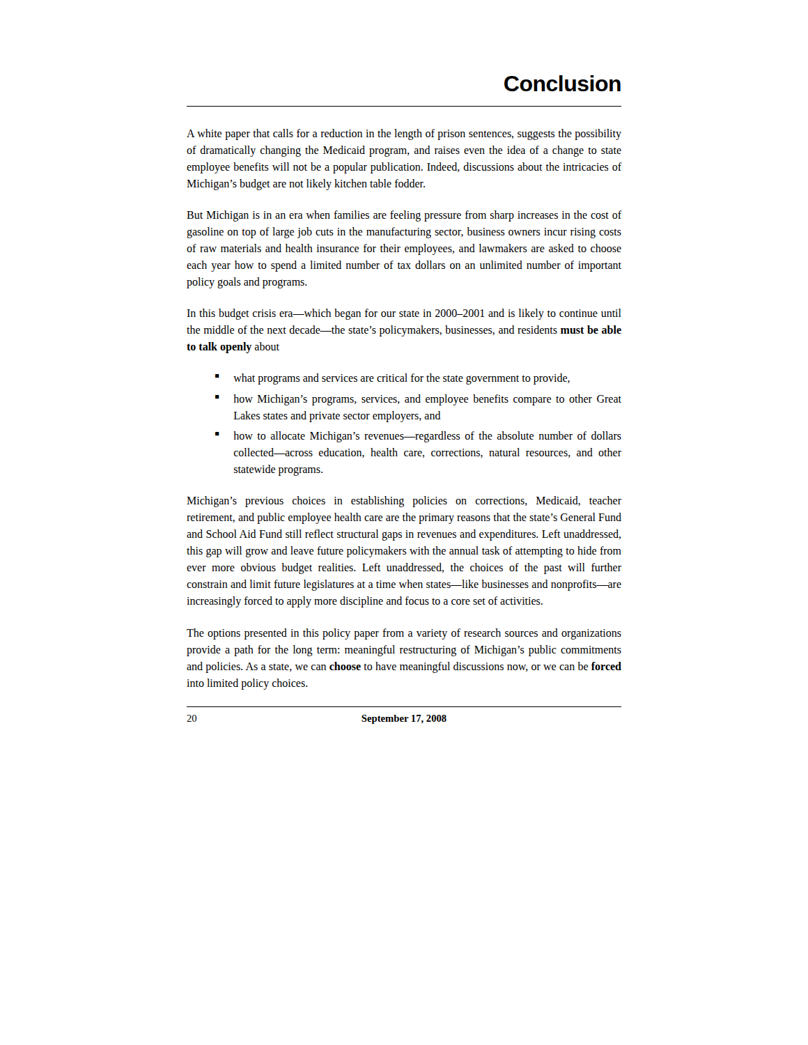Conclusion
A white paper that calls for a reduction in the length of prison sentences, suggests the possibility of dramatically changing the Medicaid program, and raises even the idea of a change to state employee benefits will not be a popular publication. Indeed, discussions about the intricacies of Michigan’s budget are not likely kitchen table fodder.
But Michigan is in an era when families are feeling pressure from sharp increases in the cost of gasoline on top of large job cuts in the manufacturing sector, business owners incur rising costs of raw materials and health insurance for their employees, and lawmakers are asked to choose each year how to spend a limited number of tax dollars on an unlimited number of important policy goals and programs.
In this budget crisis era—which began for our state in 2000–2001 and is likely to continue until the middle of the next decade—the state’s policymakers, businesses, and residents must be able to talk openly about
what programs and services are critical for the state government to provide,
how Michigan’s programs, services, and employee benefits compare to other Great Lakes states and private sector employers, and
how to allocate Michigan’s revenues—regardless of the absolute number of dollars collected—across education, health care, corrections, natural resources, and other statewide programs.
Michigan’s previous choices in establishing policies on corrections, Medicaid, teacher retirement, and public employee health care are the primary reasons that the state’s General Fund and School Aid Fund still reflect structural gaps in revenues and expenditures. Left unaddressed, this gap will grow and leave future policymakers with the annual task of attempting to hide from ever more obvious budget realities. Left unaddressed, the choices of the past will further constrain and limit future legislatures at a time when states—like businesses and nonprofits—are increasingly forced to apply more discipline and focus to a core set of activities.
The options presented in this policy paper from a variety of research sources and organizations provide a path for the long term: meaningful restructuring of Michigan’s public commitments and policies. As a state, we can choose to have meaningful discussions now, or we can be forced into limited policy choices.
20 September 17, 2008 20